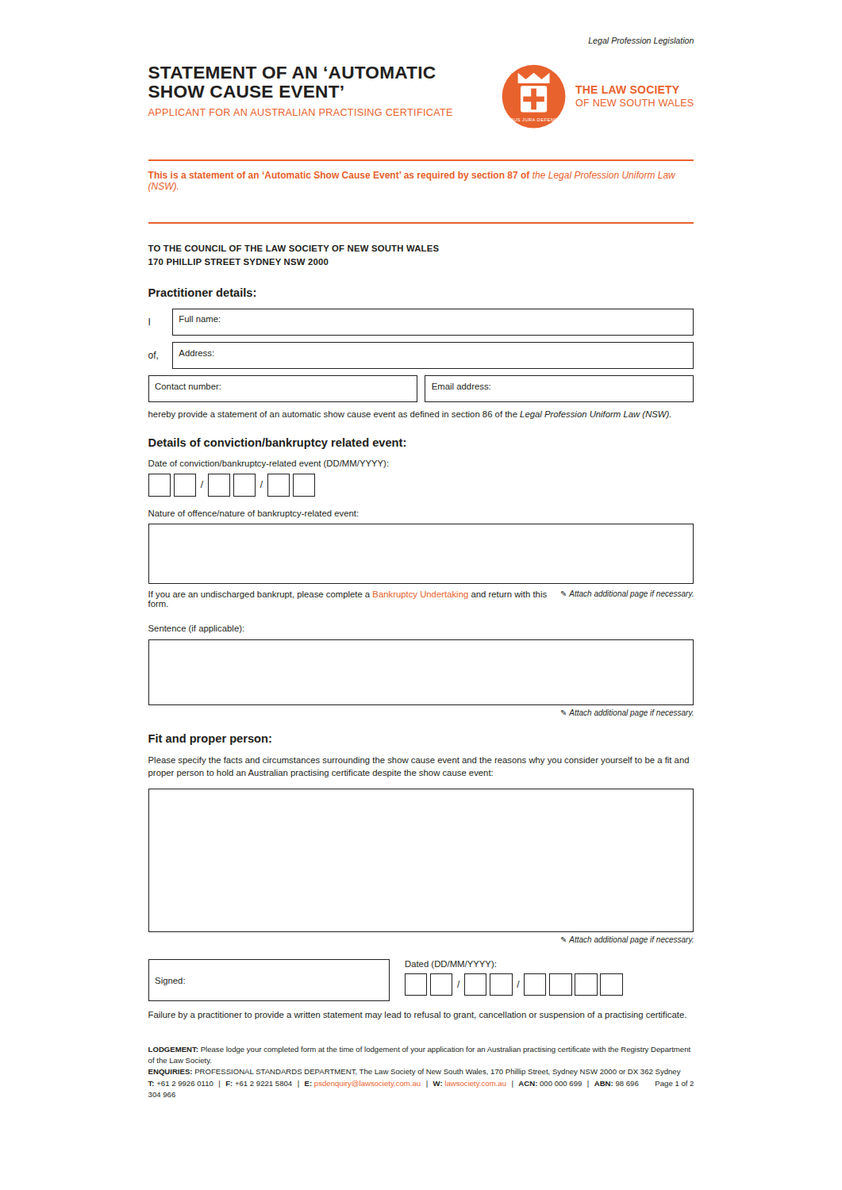Legal Profession Legislation
Statement of an ‘Automatic
Show Cause Event’
Applicant for an Australian Practising Certificate
OMNIBUS JURA DEFENDIMUS
THE LAW SOCIETY
OF NEW SOUTH WALES
This is a statement of an ‘Automatic Show Cause Event’ as required by section 87 of the Legal Profession Uniform Law (NSW).
To the Council of the Law Society of New South Wales
170 Phillip Street Sydney NSW 2000
Practitioner details:
I
Full name:
of,
Address:
Contact number:
Email address:
hereby provide a statement of an automatic show cause event as defined in section 86 of the Legal Profession Uniform Law (NSW).
Details of conviction/bankruptcy related event:
Date of conviction/bankruptcy-related event (DD/MM/YYYY):
/
/
Nature of offence/nature of bankruptcy-related event:
If you are an undischarged bankrupt, please complete a Bankruptcy Undertaking and return with this form.
✎Attach additional page if necessary.
Sentence (if applicable):
✎Attach additional page if necessary.
Fit and proper person:
Please specify the facts and circumstances surrounding the show cause event and the reasons why you consider yourself to be a fit and proper person to hold an Australian practising certificate despite the show cause event:
✎Attach additional page if necessary.
Signed:
Dated (DD/MM/YYYY):
/
/
Failure by a practitioner to provide a written statement may lead to refusal to grant, cancellation or suspension of a practising certificate.
LODGEMENT: Please lodge your completed form at the time of lodgement of your application for an Australian practising certificate with the Registry Department of the Law Society.
ENQUIRIES: PROFESSIONAL STANDARDS DEPARTMENT, The Law Society of New South Wales, 170 Phillip Street, Sydney NSW 2000 or DX 362 Sydney
T: +61 2 9926 0110 | F: +61 2 9221 5804 | E: psdenquiry@lawsociety.com.au | W: lawsociety.com.au | ACN: 000 000 699 | ABN: 98 696 304 966
Page 1 of 2